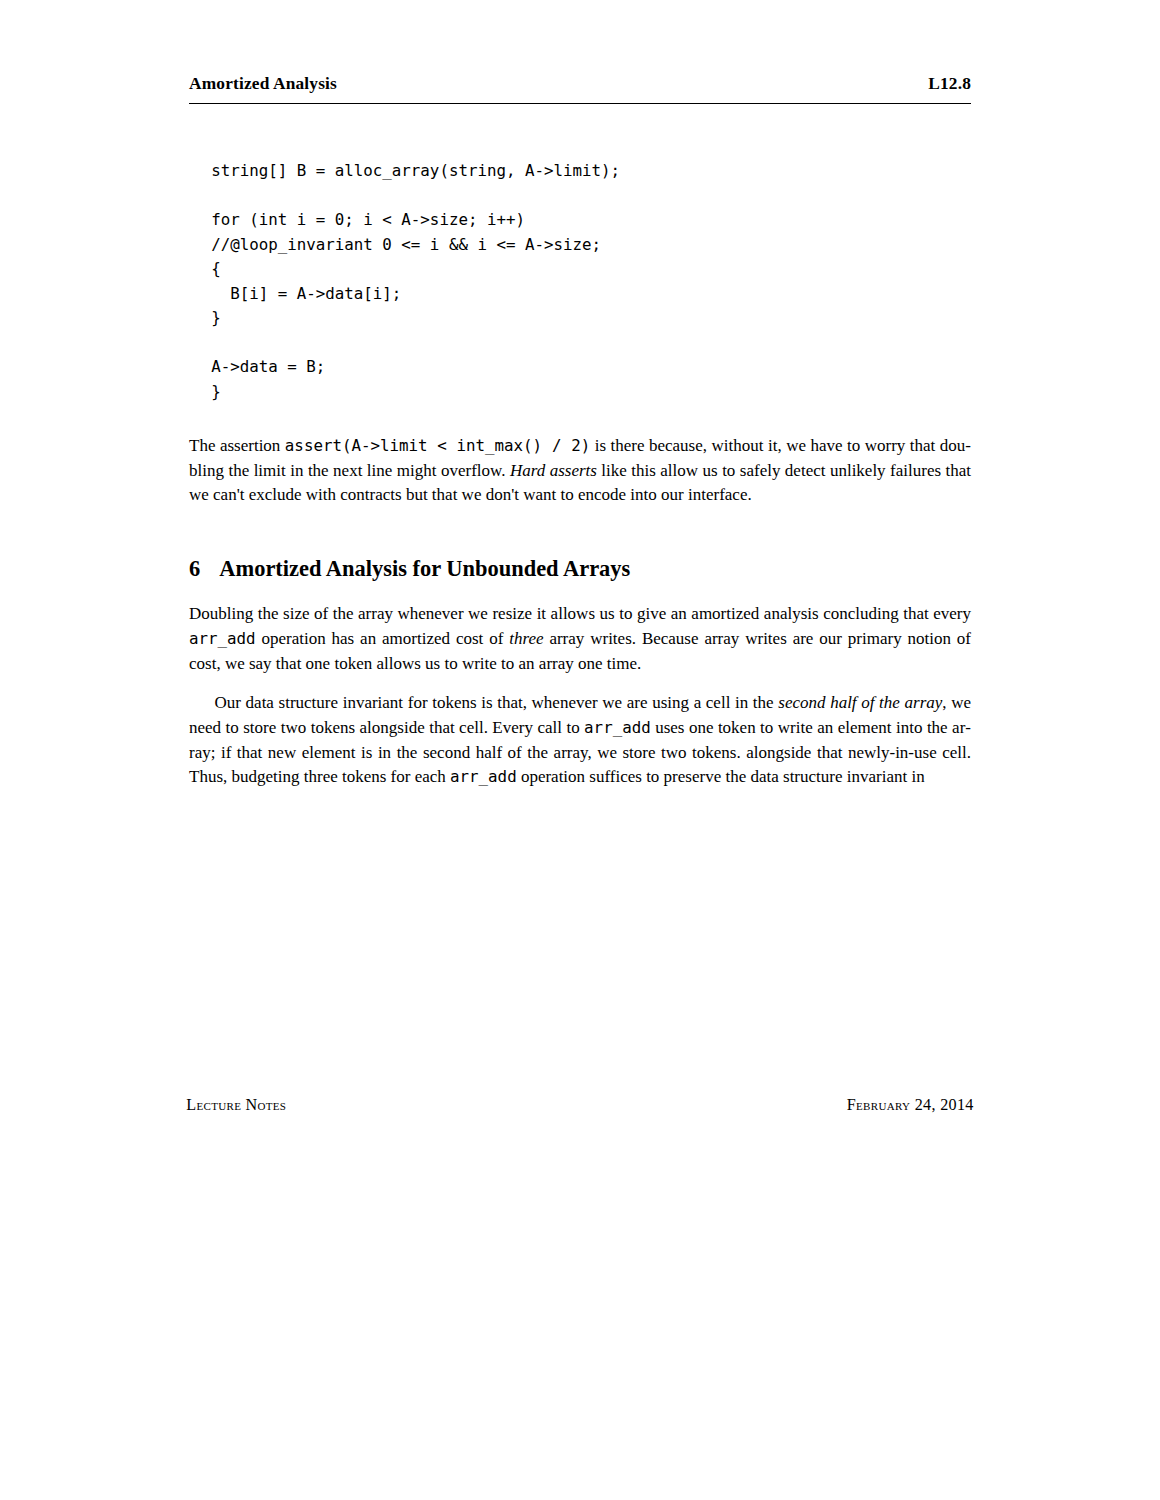Amortized Analysis L12.8
string[] B = alloc_array(string, A->limit);

for (int i = 0; i < A->size; i++)
//@loop_invariant 0 <= i && i <= A->size;
{
  B[i] = A->data[i];
}

A->data = B;
}
The assertion assert(A->limit < int_max() / 2) is there because, without it, we have to worry that doubling the limit in the next line might overflow. Hard asserts like this allow us to safely detect unlikely failures that we can't exclude with contracts but that we don't want to encode into our interface.
6 Amortized Analysis for Unbounded Arrays
Doubling the size of the array whenever we resize it allows us to give an amortized analysis concluding that every arr_add operation has an amortized cost of three array writes. Because array writes are our primary notion of cost, we say that one token allows us to write to an array one time.
Our data structure invariant for tokens is that, whenever we are using a cell in the second half of the array, we need to store two tokens alongside that cell. Every call to arr_add uses one token to write an element into the array; if that new element is in the second half of the array, we store two tokens. alongside that newly-in-use cell. Thus, budgeting three tokens for each arr_add operation suffices to preserve the data structure invariant in
Lecture Notes February 24, 2014